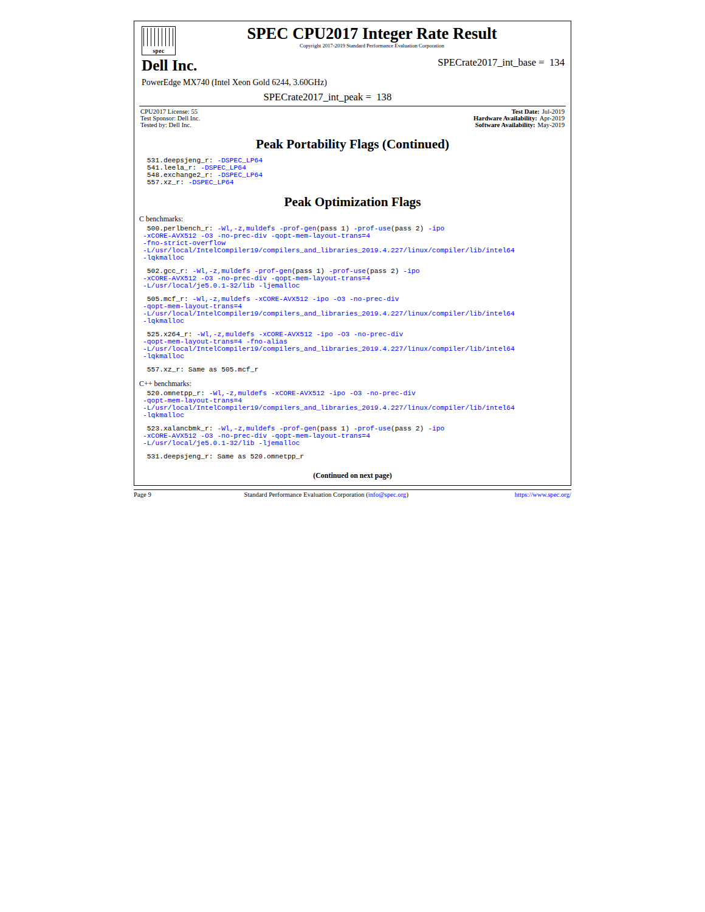spec
SPEC CPU2017 Integer Rate Result
Copyright 2017-2019 Standard Performance Evaluation Corporation
Dell Inc.
SPECrate2017_int_base = 134
PowerEdge MX740 (Intel Xeon Gold 6244, 3.60GHz)
SPECrate2017_int_peak = 138
CPU2017 License: 55
Test Date:
Jul-2019
Test Sponsor: Dell Inc.
Hardware Availability:
Apr-2019
Tested by: Dell Inc.
Software Availability:
May-2019
Peak Portability Flags (Continued)
 531.deepsjeng_r: -DSPEC_LP64
 541.leela_r: -DSPEC_LP64
 548.exchange2_r: -DSPEC_LP64
 557.xz_r: -DSPEC_LP64
Peak Optimization Flags
C benchmarks:
 500.perlbench_r: -Wl,-z,muldefs -prof-gen(pass 1) -prof-use(pass 2) -ipo
-xCORE-AVX512 -O3 -no-prec-div -qopt-mem-layout-trans=4
-fno-strict-overflow
-L/usr/local/IntelCompiler19/compilers_and_libraries_2019.4.227/linux/compiler/lib/intel64
-lqkmalloc
 502.gcc_r: -Wl,-z,muldefs -prof-gen(pass 1) -prof-use(pass 2) -ipo
-xCORE-AVX512 -O3 -no-prec-div -qopt-mem-layout-trans=4
-L/usr/local/je5.0.1-32/lib -ljemalloc
 505.mcf_r: -Wl,-z,muldefs -xCORE-AVX512 -ipo -O3 -no-prec-div
-qopt-mem-layout-trans=4
-L/usr/local/IntelCompiler19/compilers_and_libraries_2019.4.227/linux/compiler/lib/intel64
-lqkmalloc
 525.x264_r: -Wl,-z,muldefs -xCORE-AVX512 -ipo -O3 -no-prec-div
-qopt-mem-layout-trans=4 -fno-alias
-L/usr/local/IntelCompiler19/compilers_and_libraries_2019.4.227/linux/compiler/lib/intel64
-lqkmalloc
 557.xz_r: Same as 505.mcf_r
C++ benchmarks:
 520.omnetpp_r: -Wl,-z,muldefs -xCORE-AVX512 -ipo -O3 -no-prec-div
-qopt-mem-layout-trans=4
-L/usr/local/IntelCompiler19/compilers_and_libraries_2019.4.227/linux/compiler/lib/intel64
-lqkmalloc
 523.xalancbmk_r: -Wl,-z,muldefs -prof-gen(pass 1) -prof-use(pass 2) -ipo
-xCORE-AVX512 -O3 -no-prec-div -qopt-mem-layout-trans=4
-L/usr/local/je5.0.1-32/lib -ljemalloc
 531.deepsjeng_r: Same as 520.omnetpp_r
(Continued on next page)
Page 9
Standard Performance Evaluation Corporation (info@spec.org)
https://www.spec.org/